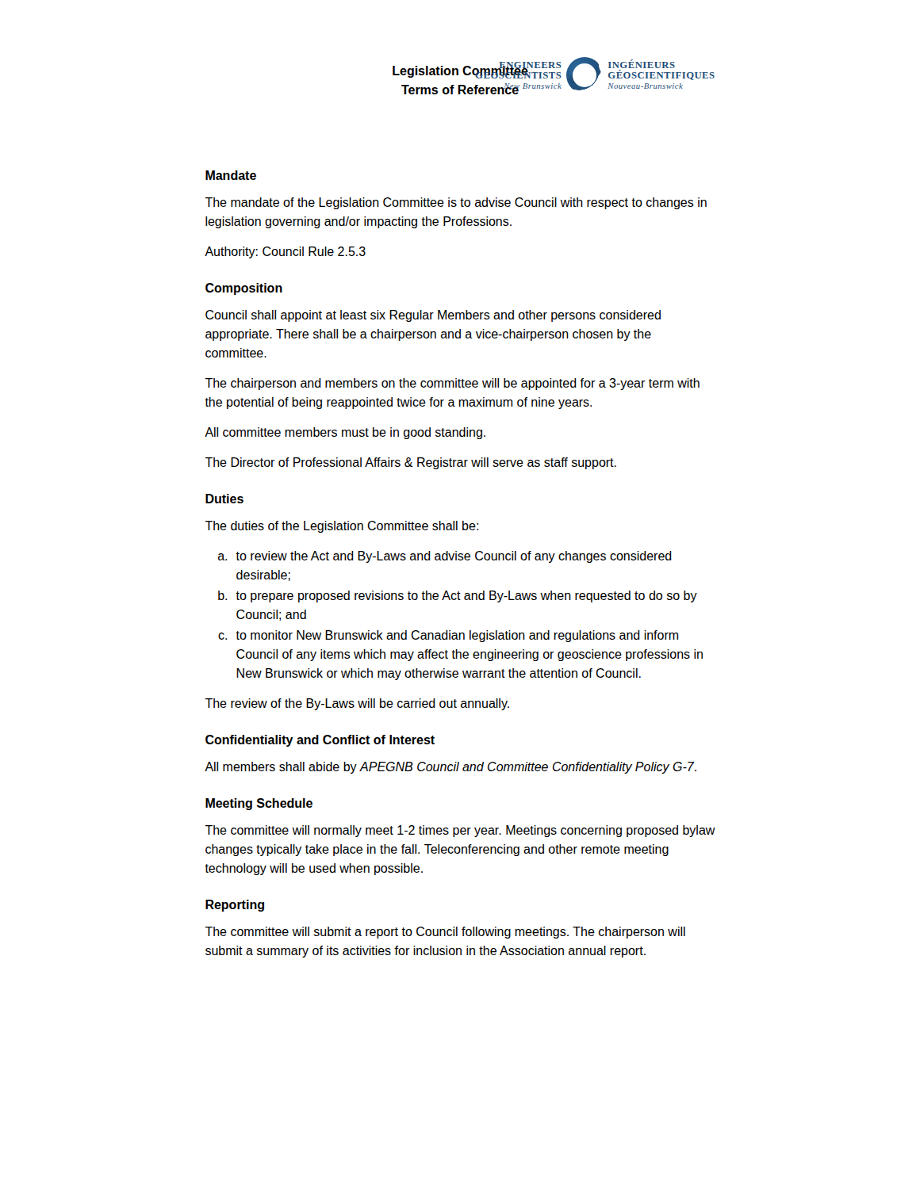Engineers
Geoscientists
New Brunswick
Ingénieurs
Géoscientifiques
Nouveau-Brunswick
Legislation Committee Terms of Reference
Mandate
The mandate of the Legislation Committee is to advise Council with respect to changes in legislation governing and/or impacting the Professions.
Authority: Council Rule 2.5.3
Composition
Council shall appoint at least six Regular Members and other persons considered appropriate. There shall be a chairperson and a vice-chairperson chosen by the committee.
The chairperson and members on the committee will be appointed for a 3-year term with the potential of being reappointed twice for a maximum of nine years.
All committee members must be in good standing.
The Director of Professional Affairs & Registrar will serve as staff support.
Duties
The duties of the Legislation Committee shall be:
to review the Act and By-Laws and advise Council of any changes considered desirable;
to prepare proposed revisions to the Act and By-Laws when requested to do so by Council; and
to monitor New Brunswick and Canadian legislation and regulations and inform Council of any items which may affect the engineering or geoscience professions in New Brunswick or which may otherwise warrant the attention of Council.
The review of the By-Laws will be carried out annually.
Confidentiality and Conflict of Interest
All members shall abide by APEGNB Council and Committee Confidentiality Policy G-7.
Meeting Schedule
The committee will normally meet 1-2 times per year. Meetings concerning proposed bylaw changes typically take place in the fall. Teleconferencing and other remote meeting technology will be used when possible.
Reporting
The committee will submit a report to Council following meetings. The chairperson will submit a summary of its activities for inclusion in the Association annual report.